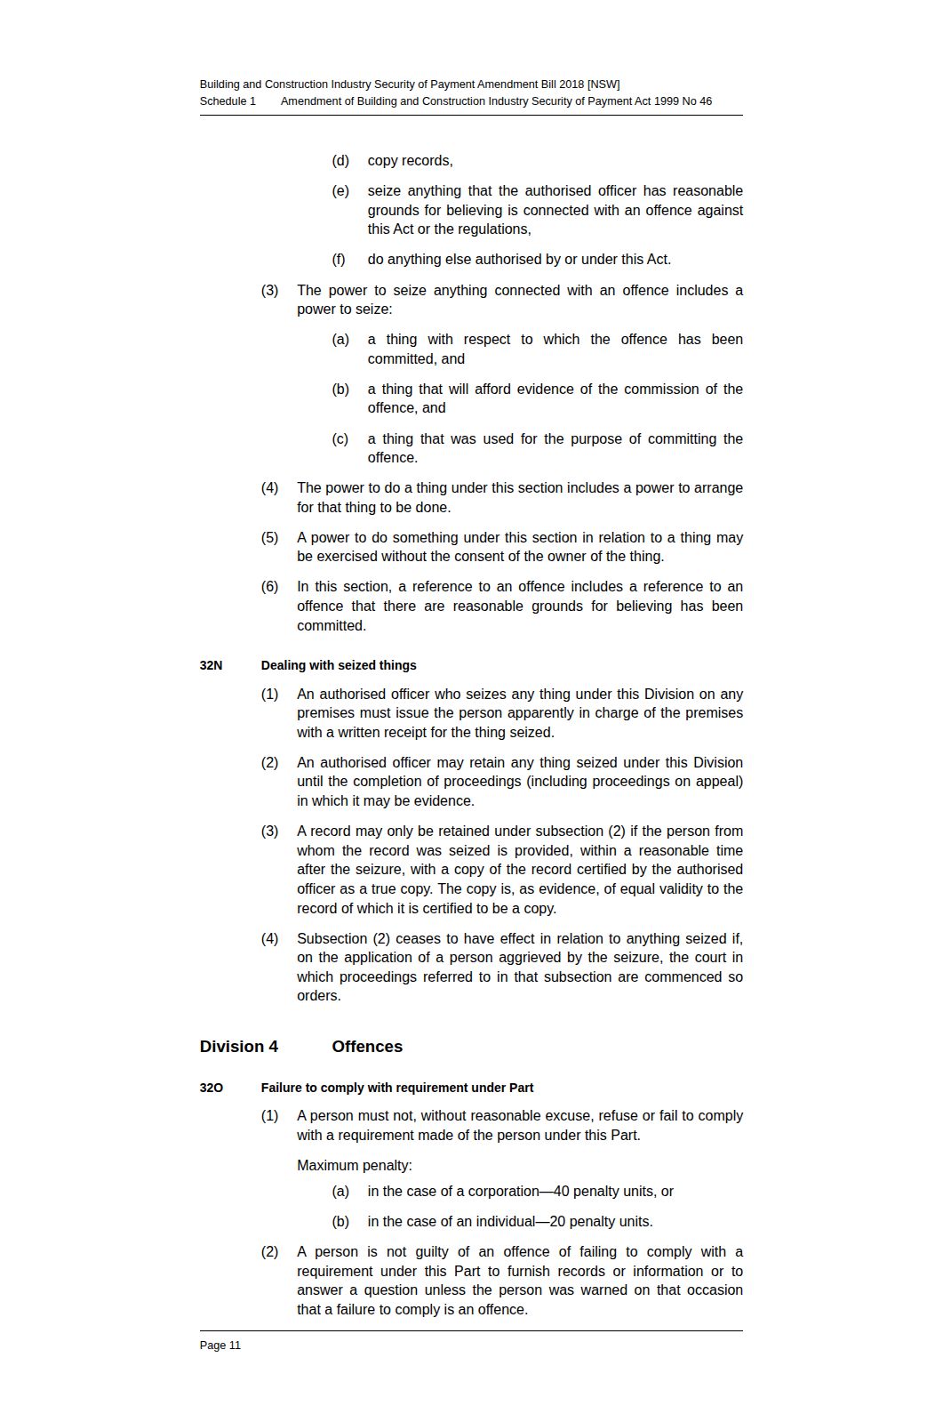Building and Construction Industry Security of Payment Amendment Bill 2018 [NSW]
Schedule 1 Amendment of Building and Construction Industry Security of Payment Act 1999 No 46
(d)
copy records,
(e)
seize anything that the authorised officer has reasonable grounds for believing is connected with an offence against this Act or the regulations,
(f)
do anything else authorised by or under this Act.
(3)
The power to seize anything connected with an offence includes a power to seize:
(a)
a thing with respect to which the offence has been committed, and
(b)
a thing that will afford evidence of the commission of the offence, and
(c)
a thing that was used for the purpose of committing the offence.
(4)
The power to do a thing under this section includes a power to arrange for that thing to be done.
(5)
A power to do something under this section in relation to a thing may be exercised without the consent of the owner of the thing.
(6)
In this section, a reference to an offence includes a reference to an offence that there are reasonable grounds for believing has been committed.
32N
Dealing with seized things
(1)
An authorised officer who seizes any thing under this Division on any premises must issue the person apparently in charge of the premises with a written receipt for the thing seized.
(2)
An authorised officer may retain any thing seized under this Division until the completion of proceedings (including proceedings on appeal) in which it may be evidence.
(3)
A record may only be retained under subsection (2) if the person from whom the record was seized is provided, within a reasonable time after the seizure, with a copy of the record certified by the authorised officer as a true copy. The copy is, as evidence, of equal validity to the record of which it is certified to be a copy.
(4)
Subsection (2) ceases to have effect in relation to anything seized if, on the application of a person aggrieved by the seizure, the court in which proceedings referred to in that subsection are commenced so orders.
Division 4
Offences
32O
Failure to comply with requirement under Part
(1)
A person must not, without reasonable excuse, refuse or fail to comply with a requirement made of the person under this Part.
Maximum penalty:
(a)
in the case of a corporation—40 penalty units, or
(b)
in the case of an individual—20 penalty units.
(2)
A person is not guilty of an offence of failing to comply with a requirement under this Part to furnish records or information or to answer a question unless the person was warned on that occasion that a failure to comply is an offence.
Page 11